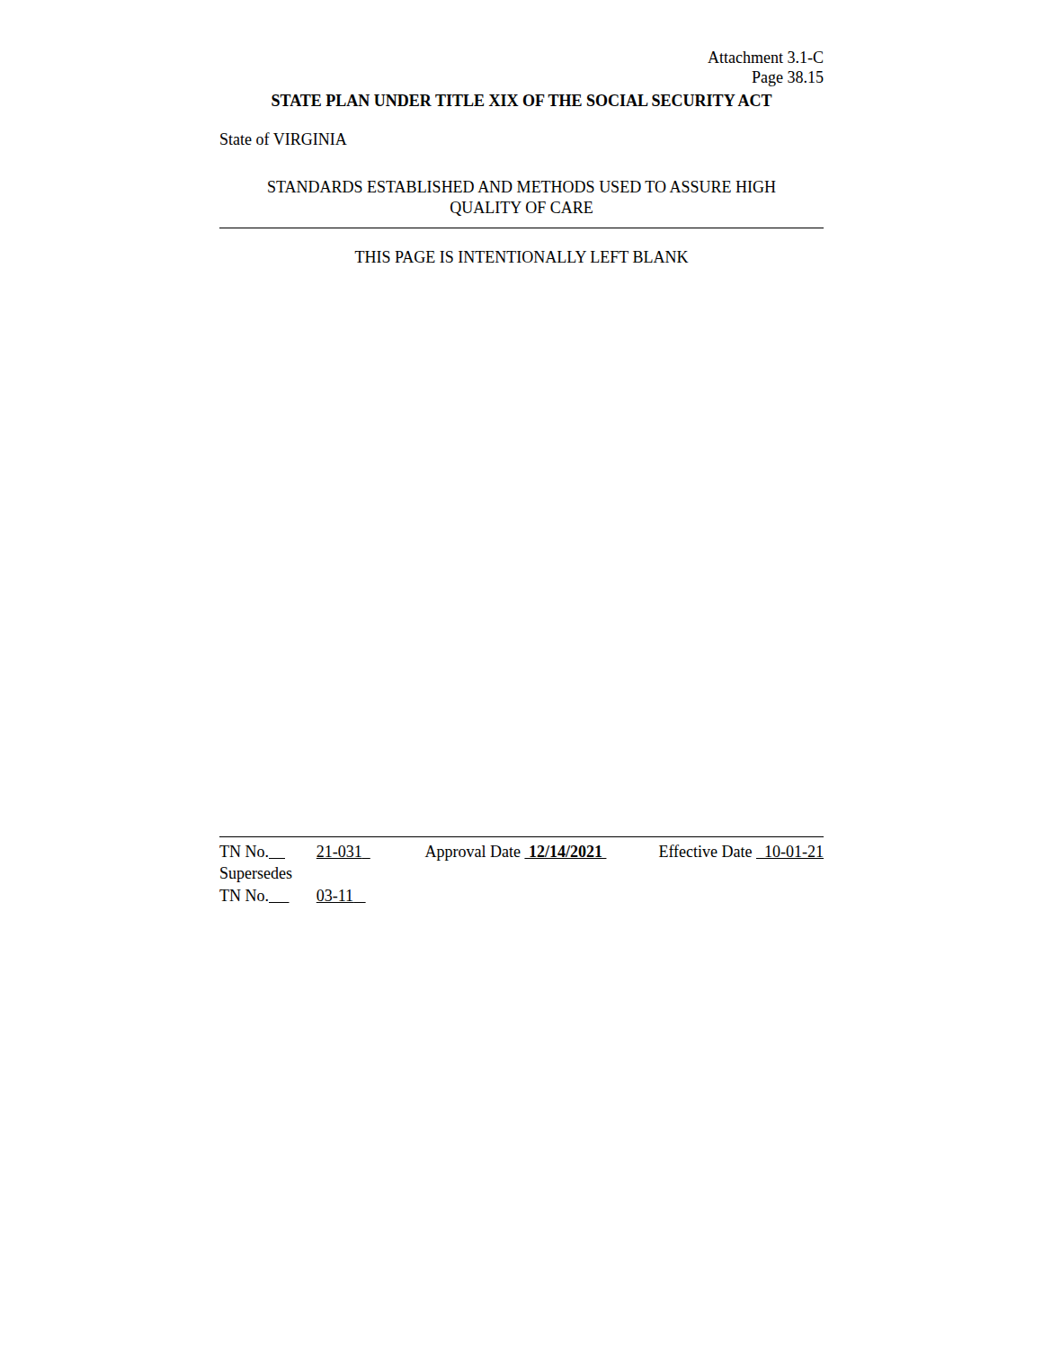Attachment 3.1-C
Page 38.15
STATE PLAN UNDER TITLE XIX OF THE SOCIAL SECURITY ACT
State of VIRGINIA
STANDARDS ESTABLISHED AND METHODS USED TO ASSURE HIGH QUALITY OF CARE
THIS PAGE IS INTENTIONALLY LEFT BLANK
| TN No. 21-031 | Approval Date 12/14/2021 | Effective Date 10-01-21 |
| Supersedes | | |
| TN No. 03-11 | | |